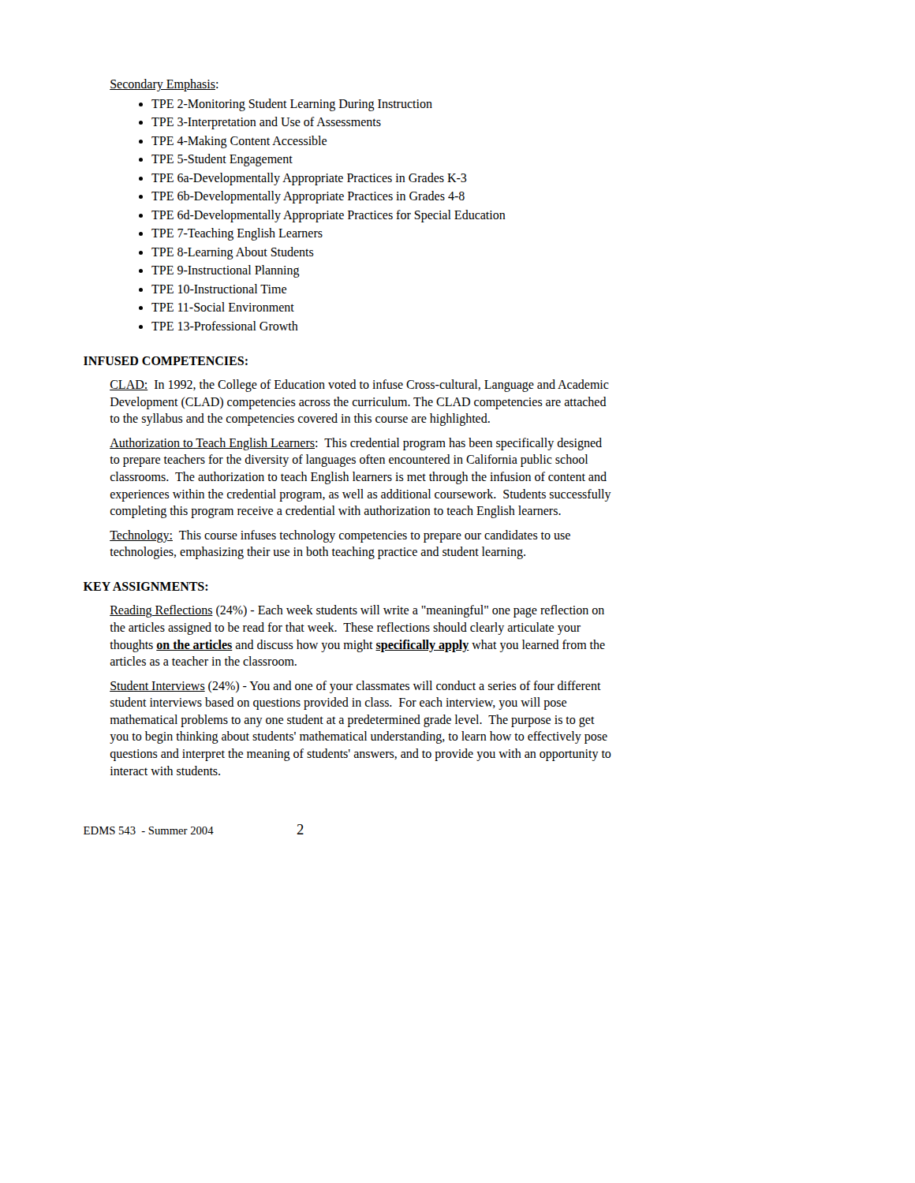Secondary Emphasis:
TPE 2-Monitoring Student Learning During Instruction
TPE 3-Interpretation and Use of Assessments
TPE 4-Making Content Accessible
TPE 5-Student Engagement
TPE 6a-Developmentally Appropriate Practices in Grades K-3
TPE 6b-Developmentally Appropriate Practices in Grades 4-8
TPE 6d-Developmentally Appropriate Practices for Special Education
TPE 7-Teaching English Learners
TPE 8-Learning About Students
TPE 9-Instructional Planning
TPE 10-Instructional Time
TPE 11-Social Environment
TPE 13-Professional Growth
INFUSED COMPETENCIES:
CLAD: In 1992, the College of Education voted to infuse Cross-cultural, Language and Academic Development (CLAD) competencies across the curriculum. The CLAD competencies are attached to the syllabus and the competencies covered in this course are highlighted.
Authorization to Teach English Learners: This credential program has been specifically designed to prepare teachers for the diversity of languages often encountered in California public school classrooms. The authorization to teach English learners is met through the infusion of content and experiences within the credential program, as well as additional coursework. Students successfully completing this program receive a credential with authorization to teach English learners.
Technology: This course infuses technology competencies to prepare our candidates to use technologies, emphasizing their use in both teaching practice and student learning.
KEY ASSIGNMENTS:
Reading Reflections (24%) - Each week students will write a "meaningful" one page reflection on the articles assigned to be read for that week. These reflections should clearly articulate your thoughts on the articles and discuss how you might specifically apply what you learned from the articles as a teacher in the classroom.
Student Interviews (24%) - You and one of your classmates will conduct a series of four different student interviews based on questions provided in class. For each interview, you will pose mathematical problems to any one student at a predetermined grade level. The purpose is to get you to begin thinking about students' mathematical understanding, to learn how to effectively pose questions and interpret the meaning of students' answers, and to provide you with an opportunity to interact with students.
EDMS 543 - Summer 2004 2